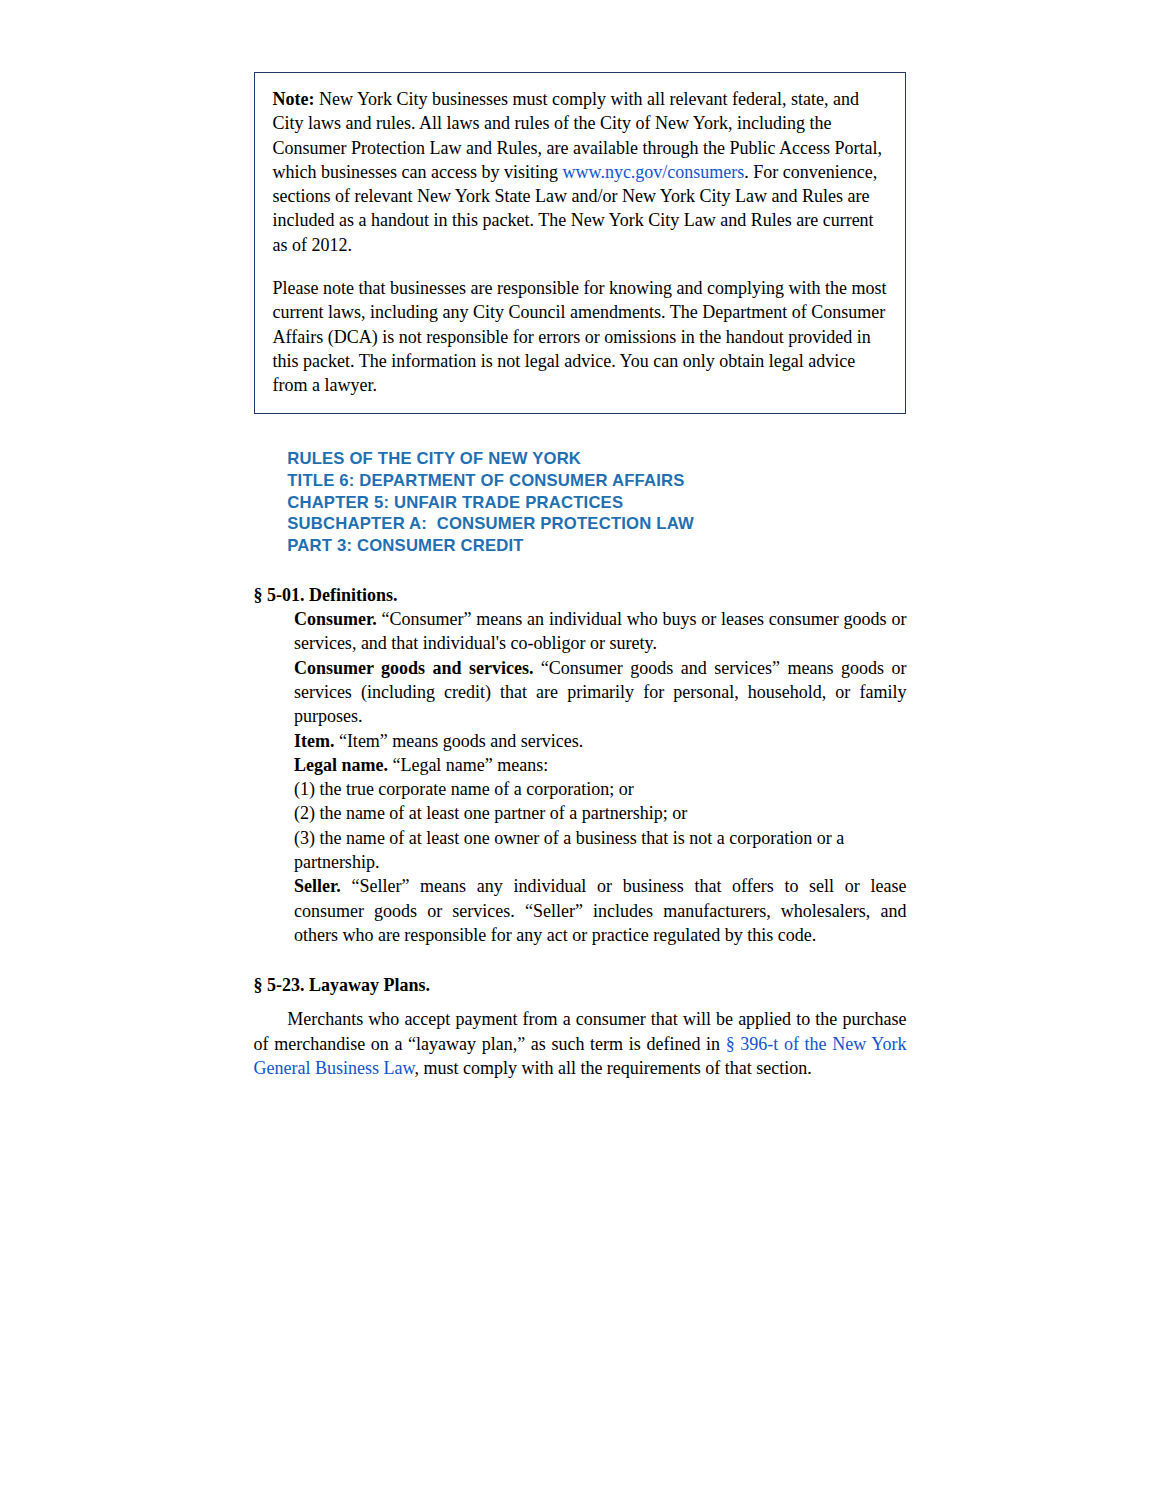Note: New York City businesses must comply with all relevant federal, state, and City laws and rules. All laws and rules of the City of New York, including the Consumer Protection Law and Rules, are available through the Public Access Portal, which businesses can access by visiting www.nyc.gov/consumers. For convenience, sections of relevant New York State Law and/or New York City Law and Rules are included as a handout in this packet. The New York City Law and Rules are current as of 2012.
Please note that businesses are responsible for knowing and complying with the most current laws, including any City Council amendments. The Department of Consumer Affairs (DCA) is not responsible for errors or omissions in the handout provided in this packet. The information is not legal advice. You can only obtain legal advice from a lawyer.
RULES OF THE CITY OF NEW YORK
TITLE 6: DEPARTMENT OF CONSUMER AFFAIRS
CHAPTER 5: UNFAIR TRADE PRACTICES
SUBCHAPTER A: CONSUMER PROTECTION LAW
PART 3: CONSUMER CREDIT
§ 5-01. Definitions.
Consumer. “Consumer” means an individual who buys or leases consumer goods or services, and that individual's co-obligor or surety.
Consumer goods and services. “Consumer goods and services” means goods or services (including credit) that are primarily for personal, household, or family purposes.
Item. “Item” means goods and services.
Legal name. “Legal name” means:
(1) the true corporate name of a corporation; or
(2) the name of at least one partner of a partnership; or
(3) the name of at least one owner of a business that is not a corporation or a partnership.
Seller. “Seller” means any individual or business that offers to sell or lease consumer goods or services. “Seller” includes manufacturers, wholesalers, and others who are responsible for any act or practice regulated by this code.
§ 5-23. Layaway Plans.
Merchants who accept payment from a consumer that will be applied to the purchase of merchandise on a “layaway plan,” as such term is defined in § 396-t of the New York General Business Law, must comply with all the requirements of that section.